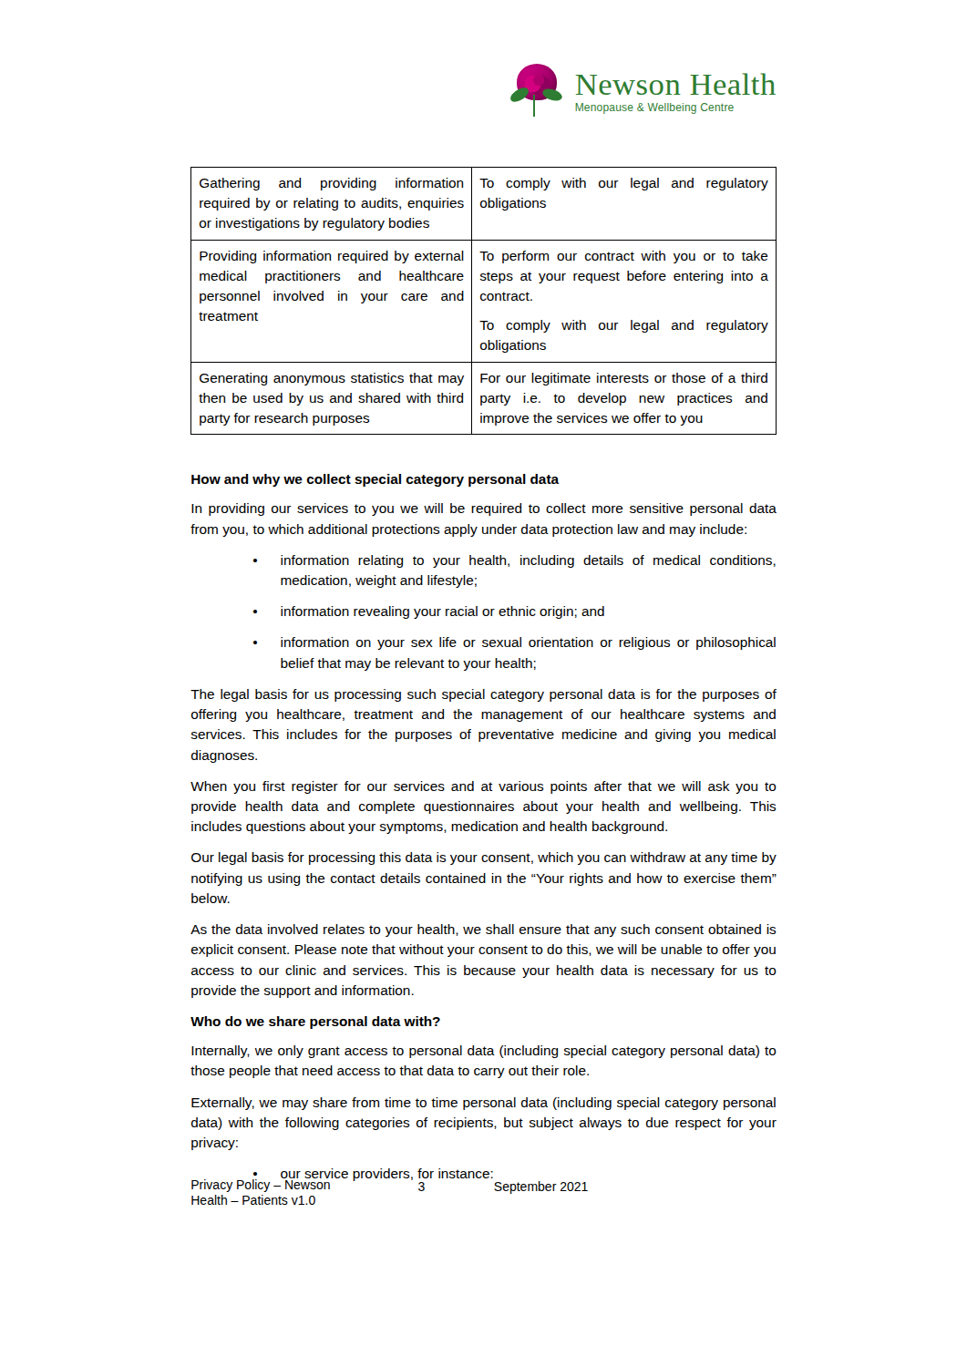Newson Health
Menopause & Wellbeing Centre
| Gathering and providing information required by or relating to audits, enquiries or investigations by regulatory bodies | To comply with our legal and regulatory obligations |
| Providing information required by external medical practitioners and healthcare personnel involved in your care and treatment | To perform our contract with you or to take steps at your request before entering into a contract. To comply with our legal and regulatory obligations |
| Generating anonymous statistics that may then be used by us and shared with third party for research purposes | For our legitimate interests or those of a third party i.e. to develop new practices and improve the services we offer to you |
How and why we collect special category personal data
In providing our services to you we will be required to collect more sensitive personal data from you, to which additional protections apply under data protection law and may include:
information relating to your health, including details of medical conditions, medication, weight and lifestyle;
information revealing your racial or ethnic origin; and
information on your sex life or sexual orientation or religious or philosophical belief that may be relevant to your health;
The legal basis for us processing such special category personal data is for the purposes of offering you healthcare, treatment and the management of our healthcare systems and services. This includes for the purposes of preventative medicine and giving you medical diagnoses.
When you first register for our services and at various points after that we will ask you to provide health data and complete questionnaires about your health and wellbeing. This includes questions about your symptoms, medication and health background.
Our legal basis for processing this data is your consent, which you can withdraw at any time by notifying us using the contact details contained in the “Your rights and how to exercise them” below.
As the data involved relates to your health, we shall ensure that any such consent obtained is explicit consent. Please note that without your consent to do this, we will be unable to offer you access to our clinic and services. This is because your health data is necessary for us to provide the support and information.
Who do we share personal data with?
Internally, we only grant access to personal data (including special category personal data) to those people that need access to that data to carry out their role.
Externally, we may share from time to time personal data (including special category personal data) with the following categories of recipients, but subject always to due respect for your privacy:
our service providers, for instance:
Privacy Policy – Newson Health – Patients v1.0
3
September 2021